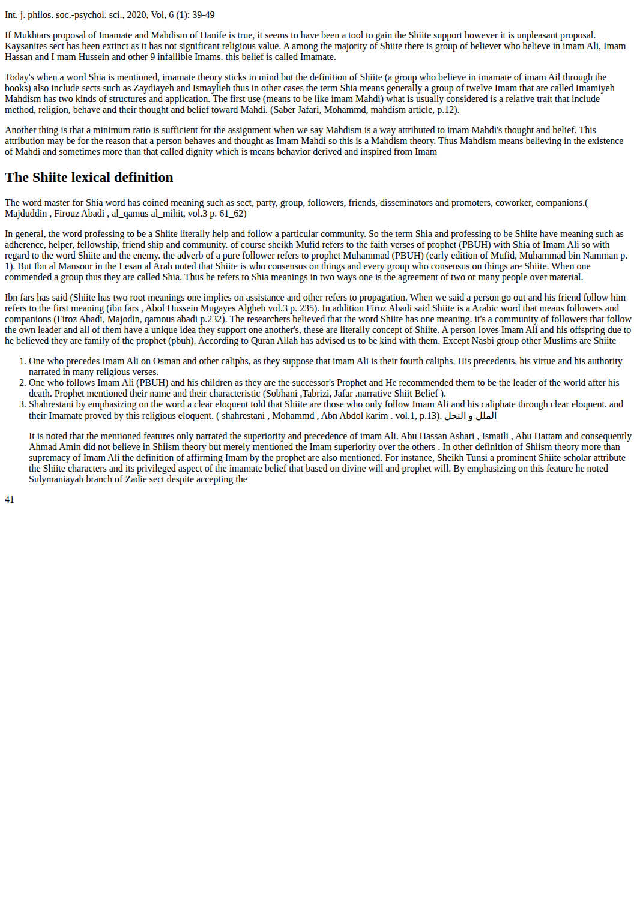Int. j. philos. soc.-psychol. sci., 2020, Vol, 6 (1): 39-49
If Mukhtars proposal of Imamate and Mahdism of Hanife is true, it seems to have been a tool to gain the Shiite support however it is unpleasant proposal. Kaysanites sect has been extinct as it has not significant religious value. A among the majority of Shiite there is group of believer who believe in imam Ali, Imam Hassan and I mam Hussein and other 9 infallible Imams. this belief is called Imamate.
Today's when a word Shia is mentioned, imamate theory sticks in mind but the definition of Shiite (a group who believe in imamate of imam Ail through the books) also include sects such as Zaydiayeh and Ismaylieh thus in other cases the term Shia means generally a group of twelve Imam that are called Imamiyeh Mahdism has two kinds of structures and application. The first use (means to be like imam Mahdi) what is usually considered is a relative trait that include method, religion, behave and their thought and belief toward Mahdi. (Saber Jafari, Mohammd, mahdism article, p.12).
Another thing is that a minimum ratio is sufficient for the assignment when we say Mahdism is a way attributed to imam Mahdi's thought and belief. This attribution may be for the reason that a person behaves and thought as Imam Mahdi so this is a Mahdism theory. Thus Mahdism means believing in the existence of Mahdi and sometimes more than that called dignity which is means behavior derived and inspired from Imam
The Shiite lexical definition
The word master for Shia word has coined meaning such as sect, party, group, followers, friends, disseminators and promoters, coworker, companions.( Majduddin , Firouz Abadi , al_qamus al_mihit, vol.3 p. 61_62)
In general, the word professing to be a Shiite literally help and follow a particular community. So the term Shia and professing to be Shiite have meaning such as adherence, helper, fellowship, friend ship and community. of course sheikh Mufid refers to the faith verses of prophet (PBUH) with Shia of Imam Ali so with regard to the word Shiite and the enemy. the adverb of a pure follower refers to prophet Muhammad (PBUH) (early edition of Mufid, Muhammad bin Namman p. 1). But Ibn al Mansour in the Lesan al Arab noted that Shiite is who consensus on things and every group who consensus on things are Shiite. When one commended a group thus they are called Shia. Thus he refers to Shia meanings in two ways one is the agreement of two or many people over material.
Ibn fars has said (Shiite has two root meanings one implies on assistance and other refers to propagation. When we said a person go out and his friend follow him refers to the first meaning (ibn fars , Abol Hussein Mugayes Algheh vol.3 p. 235). In addition Firoz Abadi said Shiite is a Arabic word that means followers and companions (Firoz Abadi, Majodin, qamous abadi p.232). The researchers believed that the word Shiite has one meaning. it's a community of followers that follow the own leader and all of them have a unique idea they support one another's, these are literally concept of Shiite. A person loves Imam Ali and his offspring due to he believed they are family of the prophet (pbuh). According to Quran Allah has advised us to be kind with them. Except Nasbi group other Muslims are Shiite
One who precedes Imam Ali on Osman and other caliphs, as they suppose that imam Ali is their fourth caliphs. His precedents, his virtue and his authority narrated in many religious verses.
One who follows Imam Ali (PBUH) and his children as they are the successor's Prophet and He recommended them to be the leader of the world after his death. Prophet mentioned their name and their characteristic (Sobhani ,Tabrizi, Jafar .narrative Shiit Belief ).
Shahrestani by emphasizing on the word a clear eloquent told that Shiite are those who only follow Imam Ali and his caliphate through clear eloquent. and their Imamate proved by this religious eloquent. ( shahrestani , Mohammd , Abn Abdol karim . vol.1, p.13). الملل و النحل
It is noted that the mentioned features only narrated the superiority and precedence of imam Ali. Abu Hassan Ashari , Ismaili , Abu Hattam and consequently Ahmad Amin did not believe in Shiism theory but merely mentioned the Imam superiority over the others . In other definition of Shiism theory more than supremacy of Imam Ali the definition of affirming Imam by the prophet are also mentioned. For instance, Sheikh Tunsi a prominent Shiite scholar attribute the Shiite characters and its privileged aspect of the imamate belief that based on divine will and prophet will. By emphasizing on this feature he noted Sulymaniayah branch of Zadie sect despite accepting the
41